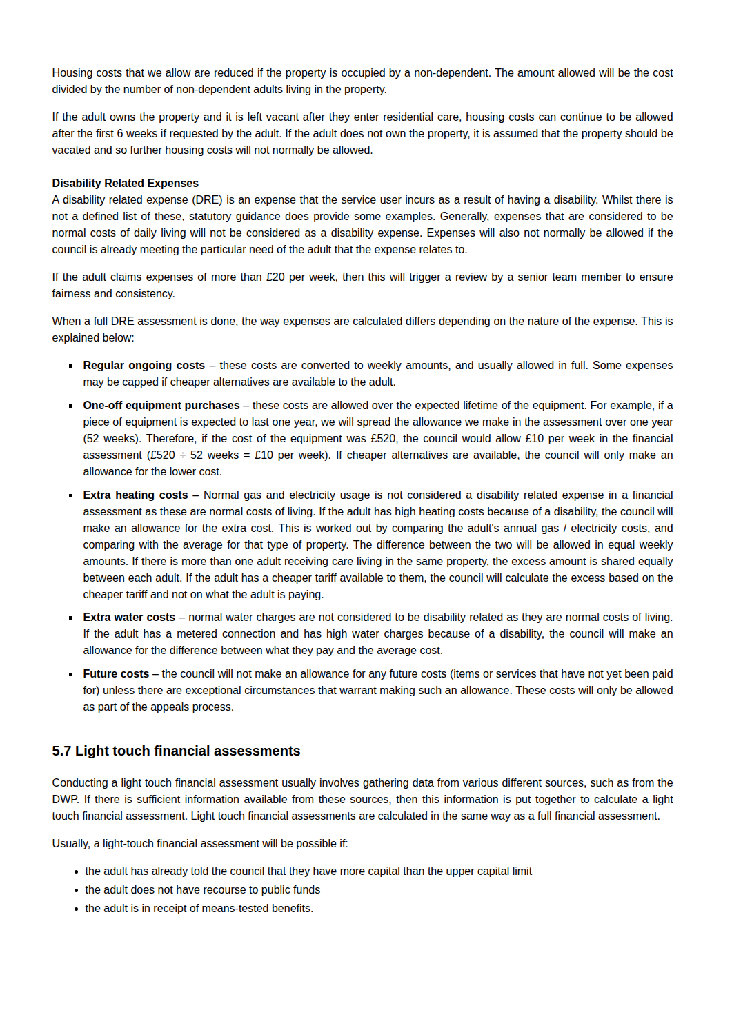Housing costs that we allow are reduced if the property is occupied by a non-dependent. The amount allowed will be the cost divided by the number of non-dependent adults living in the property.
If the adult owns the property and it is left vacant after they enter residential care, housing costs can continue to be allowed after the first 6 weeks if requested by the adult. If the adult does not own the property, it is assumed that the property should be vacated and so further housing costs will not normally be allowed.
Disability Related Expenses
A disability related expense (DRE) is an expense that the service user incurs as a result of having a disability. Whilst there is not a defined list of these, statutory guidance does provide some examples. Generally, expenses that are considered to be normal costs of daily living will not be considered as a disability expense. Expenses will also not normally be allowed if the council is already meeting the particular need of the adult that the expense relates to.
If the adult claims expenses of more than £20 per week, then this will trigger a review by a senior team member to ensure fairness and consistency.
When a full DRE assessment is done, the way expenses are calculated differs depending on the nature of the expense. This is explained below:
Regular ongoing costs – these costs are converted to weekly amounts, and usually allowed in full. Some expenses may be capped if cheaper alternatives are available to the adult.
One-off equipment purchases – these costs are allowed over the expected lifetime of the equipment. For example, if a piece of equipment is expected to last one year, we will spread the allowance we make in the assessment over one year (52 weeks). Therefore, if the cost of the equipment was £520, the council would allow £10 per week in the financial assessment (£520 ÷ 52 weeks = £10 per week). If cheaper alternatives are available, the council will only make an allowance for the lower cost.
Extra heating costs – Normal gas and electricity usage is not considered a disability related expense in a financial assessment as these are normal costs of living. If the adult has high heating costs because of a disability, the council will make an allowance for the extra cost. This is worked out by comparing the adult's annual gas / electricity costs, and comparing with the average for that type of property. The difference between the two will be allowed in equal weekly amounts. If there is more than one adult receiving care living in the same property, the excess amount is shared equally between each adult. If the adult has a cheaper tariff available to them, the council will calculate the excess based on the cheaper tariff and not on what the adult is paying.
Extra water costs – normal water charges are not considered to be disability related as they are normal costs of living. If the adult has a metered connection and has high water charges because of a disability, the council will make an allowance for the difference between what they pay and the average cost.
Future costs – the council will not make an allowance for any future costs (items or services that have not yet been paid for) unless there are exceptional circumstances that warrant making such an allowance. These costs will only be allowed as part of the appeals process.
5.7 Light touch financial assessments
Conducting a light touch financial assessment usually involves gathering data from various different sources, such as from the DWP. If there is sufficient information available from these sources, then this information is put together to calculate a light touch financial assessment. Light touch financial assessments are calculated in the same way as a full financial assessment.
Usually, a light-touch financial assessment will be possible if:
the adult has already told the council that they have more capital than the upper capital limit
the adult does not have recourse to public funds
the adult is in receipt of means-tested benefits.